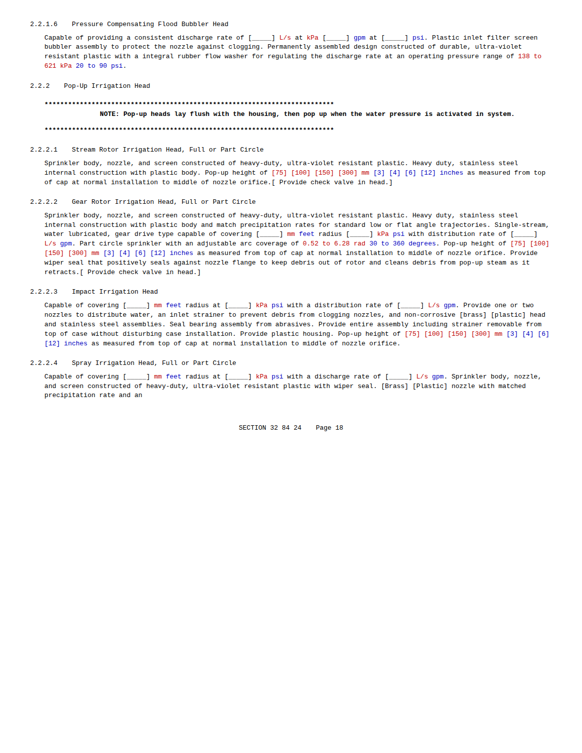2.2.1.6 Pressure Compensating Flood Bubbler Head
Capable of providing a consistent discharge rate of [_____] L/s at kPa [_____] gpm at [_____] psi. Plastic inlet filter screen bubbler assembly to protect the nozzle against clogging. Permanently assembled design constructed of durable, ultra-violet resistant plastic with a integral rubber flow washer for regulating the discharge rate at an operating pressure range of 138 to 621 kPa 20 to 90 psi.
2.2.2 Pop-Up Irrigation Head
**************************************************************************
NOTE: Pop-up heads lay flush with the housing, then pop up when the water pressure is activated in system.
**************************************************************************
2.2.2.1 Stream Rotor Irrigation Head, Full or Part Circle
Sprinkler body, nozzle, and screen constructed of heavy-duty, ultra-violet resistant plastic. Heavy duty, stainless steel internal construction with plastic body. Pop-up height of [75] [100] [150] [300] mm [3] [4] [6] [12] inches as measured from top of cap at normal installation to middle of nozzle orifice.[ Provide check valve in head.]
2.2.2.2 Gear Rotor Irrigation Head, Full or Part Circle
Sprinkler body, nozzle, and screen constructed of heavy-duty, ultra-violet resistant plastic. Heavy duty, stainless steel internal construction with plastic body and match precipitation rates for standard low or flat angle trajectories. Single-stream, water lubricated, gear drive type capable of covering [_____] mm feet radius [_____] kPa psi with distribution rate of [_____] L/s gpm. Part circle sprinkler with an adjustable arc coverage of 0.52 to 6.28 rad 30 to 360 degrees. Pop-up height of [75] [100] [150] [300] mm [3] [4] [6] [12] inches as measured from top of cap at normal installation to middle of nozzle orifice. Provide wiper seal that positively seals against nozzle flange to keep debris out of rotor and cleans debris from pop-up steam as it retracts.[ Provide check valve in head.]
2.2.2.3 Impact Irrigation Head
Capable of covering [_____] mm feet radius at [_____] kPa psi with a distribution rate of [_____] L/s gpm. Provide one or two nozzles to distribute water, an inlet strainer to prevent debris from clogging nozzles, and non-corrosive [brass] [plastic] head and stainless steel assemblies. Seal bearing assembly from abrasives. Provide entire assembly including strainer removable from top of case without disturbing case installation. Provide plastic housing. Pop-up height of [75] [100] [150] [300] mm [3] [4] [6] [12] inches as measured from top of cap at normal installation to middle of nozzle orifice.
2.2.2.4 Spray Irrigation Head, Full or Part Circle
Capable of covering [_____] mm feet radius at [_____] kPa psi with a discharge rate of [_____] L/s gpm. Sprinkler body, nozzle, and screen constructed of heavy-duty, ultra-violet resistant plastic with wiper seal. [Brass] [Plastic] nozzle with matched precipitation rate and an
SECTION 32 84 24 Page 18